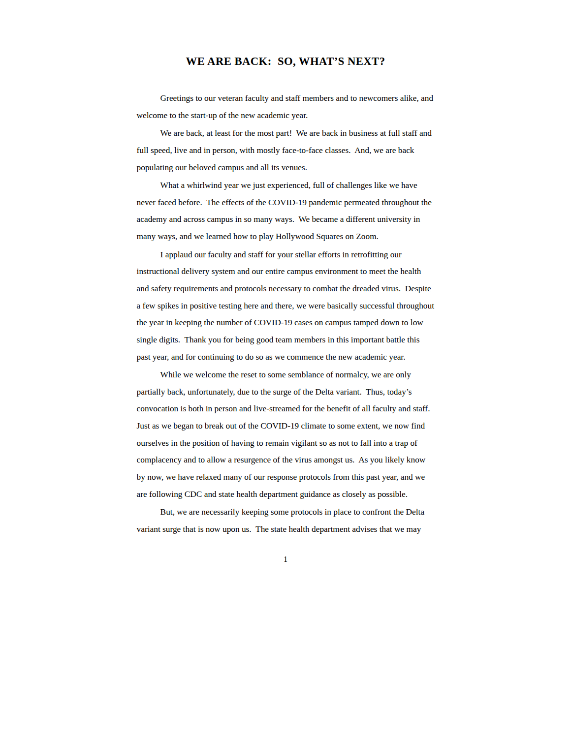WE ARE BACK: SO, WHAT’S NEXT?
Greetings to our veteran faculty and staff members and to newcomers alike, and welcome to the start-up of the new academic year.
We are back, at least for the most part! We are back in business at full staff and full speed, live and in person, with mostly face-to-face classes. And, we are back populating our beloved campus and all its venues.
What a whirlwind year we just experienced, full of challenges like we have never faced before. The effects of the COVID-19 pandemic permeated throughout the academy and across campus in so many ways. We became a different university in many ways, and we learned how to play Hollywood Squares on Zoom.
I applaud our faculty and staff for your stellar efforts in retrofitting our instructional delivery system and our entire campus environment to meet the health and safety requirements and protocols necessary to combat the dreaded virus. Despite a few spikes in positive testing here and there, we were basically successful throughout the year in keeping the number of COVID-19 cases on campus tamped down to low single digits. Thank you for being good team members in this important battle this past year, and for continuing to do so as we commence the new academic year.
While we welcome the reset to some semblance of normalcy, we are only partially back, unfortunately, due to the surge of the Delta variant. Thus, today’s convocation is both in person and live-streamed for the benefit of all faculty and staff. Just as we began to break out of the COVID-19 climate to some extent, we now find ourselves in the position of having to remain vigilant so as not to fall into a trap of complacency and to allow a resurgence of the virus amongst us. As you likely know by now, we have relaxed many of our response protocols from this past year, and we are following CDC and state health department guidance as closely as possible.
But, we are necessarily keeping some protocols in place to confront the Delta variant surge that is now upon us. The state health department advises that we may
1